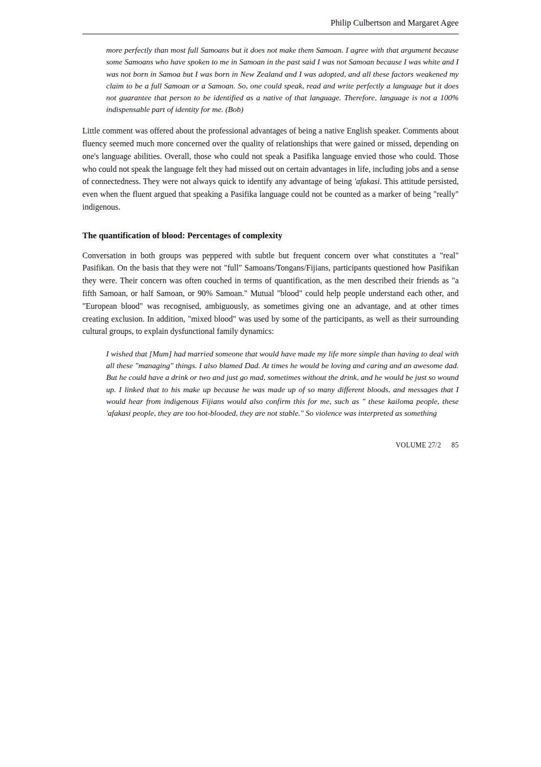Philip Culbertson and Margaret Agee
more perfectly than most full Samoans but it does not make them Samoan. I agree with that argument because some Samoans who have spoken to me in Samoan in the past said I was not Samoan because I was white and I was not born in Samoa but I was born in New Zealand and I was adopted, and all these factors weakened my claim to be a full Samoan or a Samoan. So, one could speak, read and write perfectly a language but it does not guarantee that person to be identified as a native of that language. Therefore, language is not a 100% indispensable part of identity for me. (Bob)
Little comment was offered about the professional advantages of being a native English speaker. Comments about fluency seemed much more concerned over the quality of relationships that were gained or missed, depending on one's language abilities. Overall, those who could not speak a Pasifika language envied those who could. Those who could not speak the language felt they had missed out on certain advantages in life, including jobs and a sense of connectedness. They were not always quick to identify any advantage of being 'afakasi. This attitude persisted, even when the fluent argued that speaking a Pasifika language could not be counted as a marker of being "really" indigenous.
The quantification of blood: Percentages of complexity
Conversation in both groups was peppered with subtle but frequent concern over what constitutes a "real" Pasifikan. On the basis that they were not "full" Samoans/Tongans/Fijians, participants questioned how Pasifikan they were. Their concern was often couched in terms of quantification, as the men described their friends as "a fifth Samoan, or half Samoan, or 90% Samoan." Mutual "blood" could help people understand each other, and "European blood" was recognised, ambiguously, as sometimes giving one an advantage, and at other times creating exclusion. In addition, "mixed blood" was used by some of the participants, as well as their surrounding cultural groups, to explain dysfunctional family dynamics:
I wished that [Mum] had married someone that would have made my life more simple than having to deal with all these "managing" things. I also blamed Dad. At times he would be loving and caring and an awesome dad. But he could have a drink or two and just go mad, sometimes without the drink, and he would be just so wound up. I linked that to his make up because he was made up of so many different bloods, and messages that I would hear from indigenous Fijians would also confirm this for me, such as " these kailoma people, these 'afakasi people, they are too hot-blooded, they are not stable." So violence was interpreted as something
VOLUME 27/285